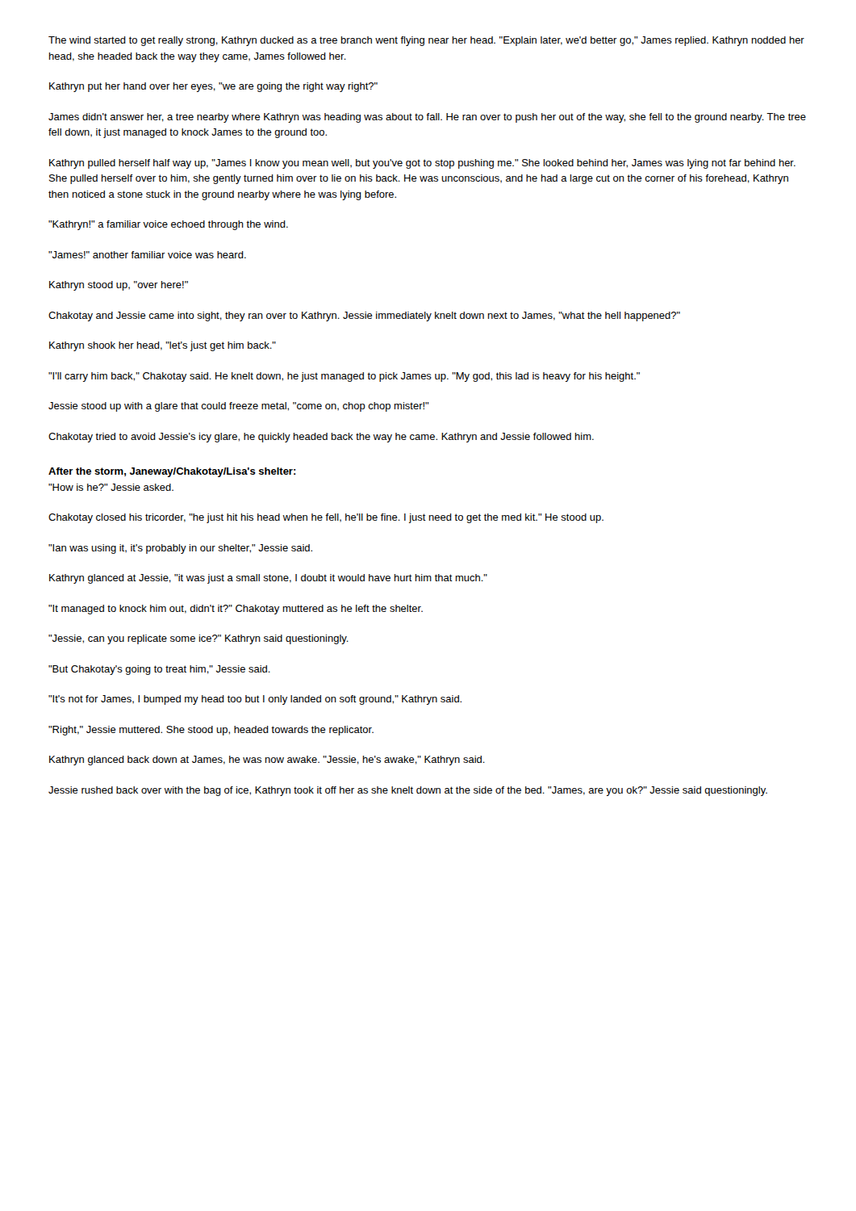The wind started to get really strong, Kathryn ducked as a tree branch went flying near her head. "Explain later, we'd better go," James replied. Kathryn nodded her head, she headed back the way they came, James followed her.
Kathryn put her hand over her eyes, "we are going the right way right?"
James didn't answer her, a tree nearby where Kathryn was heading was about to fall. He ran over to push her out of the way, she fell to the ground nearby. The tree fell down, it just managed to knock James to the ground too.
Kathryn pulled herself half way up, "James I know you mean well, but you've got to stop pushing me." She looked behind her, James was lying not far behind her. She pulled herself over to him, she gently turned him over to lie on his back. He was unconscious, and he had a large cut on the corner of his forehead, Kathryn then noticed a stone stuck in the ground nearby where he was lying before.
"Kathryn!" a familiar voice echoed through the wind.
"James!" another familiar voice was heard.
Kathryn stood up, "over here!"
Chakotay and Jessie came into sight, they ran over to Kathryn. Jessie immediately knelt down next to James, "what the hell happened?"
Kathryn shook her head, "let's just get him back."
"I'll carry him back," Chakotay said. He knelt down, he just managed to pick James up. "My god, this lad is heavy for his height."
Jessie stood up with a glare that could freeze metal, "come on, chop chop mister!"
Chakotay tried to avoid Jessie's icy glare, he quickly headed back the way he came. Kathryn and Jessie followed him.
After the storm, Janeway/Chakotay/Lisa's shelter:
"How is he?" Jessie asked.
Chakotay closed his tricorder, "he just hit his head when he fell, he'll be fine. I just need to get the med kit." He stood up.
"Ian was using it, it's probably in our shelter," Jessie said.
Kathryn glanced at Jessie, "it was just a small stone, I doubt it would have hurt him that much."
"It managed to knock him out, didn't it?" Chakotay muttered as he left the shelter.
"Jessie, can you replicate some ice?" Kathryn said questioningly.
"But Chakotay's going to treat him," Jessie said.
"It's not for James, I bumped my head too but I only landed on soft ground," Kathryn said.
"Right," Jessie muttered. She stood up, headed towards the replicator.
Kathryn glanced back down at James, he was now awake. "Jessie, he's awake," Kathryn said.
Jessie rushed back over with the bag of ice, Kathryn took it off her as she knelt down at the side of the bed. "James, are you ok?" Jessie said questioningly.